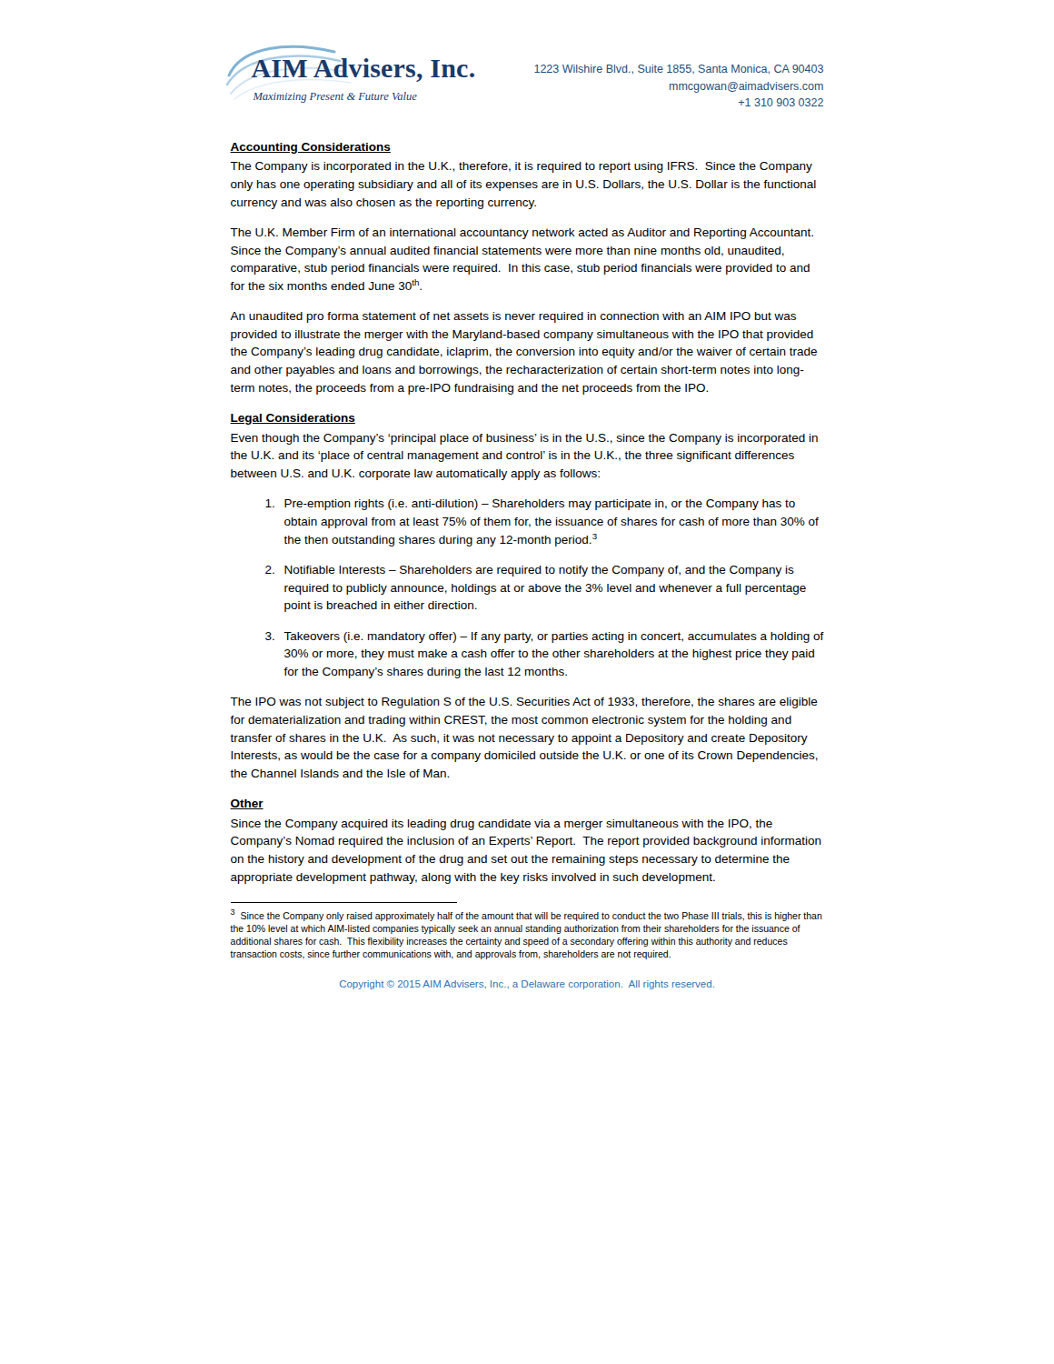AIM Advisers, Inc.
Maximizing Present & Future Value
1223 Wilshire Blvd., Suite 1855, Santa Monica, CA 90403
mmcgowan@aimadvisers.com
+1 310 903 0322
Accounting Considerations
The Company is incorporated in the U.K., therefore, it is required to report using IFRS. Since the Company only has one operating subsidiary and all of its expenses are in U.S. Dollars, the U.S. Dollar is the functional currency and was also chosen as the reporting currency.
The U.K. Member Firm of an international accountancy network acted as Auditor and Reporting Accountant. Since the Company’s annual audited financial statements were more than nine months old, unaudited, comparative, stub period financials were required. In this case, stub period financials were provided to and for the six months ended June 30th.
An unaudited pro forma statement of net assets is never required in connection with an AIM IPO but was provided to illustrate the merger with the Maryland-based company simultaneous with the IPO that provided the Company’s leading drug candidate, iclaprim, the conversion into equity and/or the waiver of certain trade and other payables and loans and borrowings, the recharacterization of certain short-term notes into long-term notes, the proceeds from a pre-IPO fundraising and the net proceeds from the IPO.
Legal Considerations
Even though the Company’s ‘principal place of business’ is in the U.S., since the Company is incorporated in the U.K. and its ‘place of central management and control’ is in the U.K., the three significant differences between U.S. and U.K. corporate law automatically apply as follows:
Pre-emption rights (i.e. anti-dilution) – Shareholders may participate in, or the Company has to obtain approval from at least 75% of them for, the issuance of shares for cash of more than 30% of the then outstanding shares during any 12-month period.3
Notifiable Interests – Shareholders are required to notify the Company of, and the Company is required to publicly announce, holdings at or above the 3% level and whenever a full percentage point is breached in either direction.
Takeovers (i.e. mandatory offer) – If any party, or parties acting in concert, accumulates a holding of 30% or more, they must make a cash offer to the other shareholders at the highest price they paid for the Company’s shares during the last 12 months.
The IPO was not subject to Regulation S of the U.S. Securities Act of 1933, therefore, the shares are eligible for dematerialization and trading within CREST, the most common electronic system for the holding and transfer of shares in the U.K. As such, it was not necessary to appoint a Depository and create Depository Interests, as would be the case for a company domiciled outside the U.K. or one of its Crown Dependencies, the Channel Islands and the Isle of Man.
Other
Since the Company acquired its leading drug candidate via a merger simultaneous with the IPO, the Company’s Nomad required the inclusion of an Experts’ Report. The report provided background information on the history and development of the drug and set out the remaining steps necessary to determine the appropriate development pathway, along with the key risks involved in such development.
3 Since the Company only raised approximately half of the amount that will be required to conduct the two Phase III trials, this is higher than the 10% level at which AIM-listed companies typically seek an annual standing authorization from their shareholders for the issuance of additional shares for cash. This flexibility increases the certainty and speed of a secondary offering within this authority and reduces transaction costs, since further communications with, and approvals from, shareholders are not required.
Copyright © 2015 AIM Advisers, Inc., a Delaware corporation. All rights reserved.